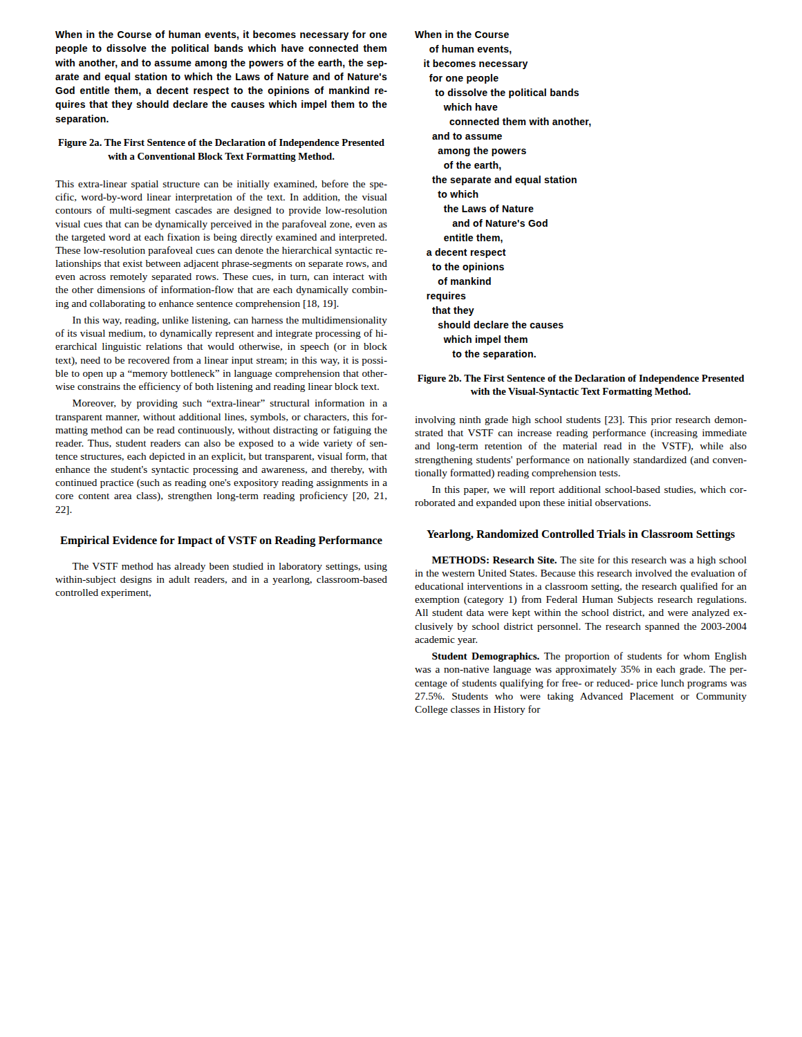When in the Course of human events, it becomes necessary for one people to dissolve the political bands which have connected them with another, and to assume among the powers of the earth, the separate and equal station to which the Laws of Nature and of Nature's God entitle them, a decent respect to the opinions of mankind requires that they should declare the causes which impel them to the separation.
Figure 2a. The First Sentence of the Declaration of Independence Presented with a Conventional Block Text Formatting Method.
This extra-linear spatial structure can be initially examined, before the specific, word-by-word linear interpretation of the text. In addition, the visual contours of multi-segment cascades are designed to provide low-resolution visual cues that can be dynamically perceived in the parafoveal zone, even as the targeted word at each fixation is being directly examined and interpreted. These low-resolution parafoveal cues can denote the hierarchical syntactic relationships that exist between adjacent phrase-segments on separate rows, and even across remotely separated rows. These cues, in turn, can interact with the other dimensions of information-flow that are each dynamically combining and collaborating to enhance sentence comprehension [18, 19].
In this way, reading, unlike listening, can harness the multidimensionality of its visual medium, to dynamically represent and integrate processing of hierarchical linguistic relations that would otherwise, in speech (or in block text), need to be recovered from a linear input stream; in this way, it is possible to open up a “memory bottleneck” in language comprehension that otherwise constrains the efficiency of both listening and reading linear block text.
Moreover, by providing such “extra-linear” structural information in a transparent manner, without additional lines, symbols, or characters, this formatting method can be read continuously, without distracting or fatiguing the reader. Thus, student readers can also be exposed to a wide variety of sentence structures, each depicted in an explicit, but transparent, visual form, that enhance the student's syntactic processing and awareness, and thereby, with continued practice (such as reading one's expository reading assignments in a core content area class), strengthen long-term reading proficiency [20, 21, 22].
Empirical Evidence for Impact of VSTF on Reading Performance
The VSTF method has already been studied in laboratory settings, using within-subject designs in adult readers, and in a yearlong, classroom-based controlled experiment,
When in the Course of human events, it becomes necessary for one people to dissolve the political bands which have connected them with another, and to assume among the powers of the earth, the separate and equal station to which the Laws of Nature and of Nature's God entitle them, a decent respect to the opinions of mankind requires that they should declare the causes which impel them to the separation.
Figure 2b. The First Sentence of the Declaration of Independence Presented with the Visual-Syntactic Text Formatting Method.
involving ninth grade high school students [23]. This prior research demonstrated that VSTF can increase reading performance (increasing immediate and long-term retention of the material read in the VSTF), while also strengthening students' performance on nationally standardized (and conventionally formatted) reading comprehension tests.
In this paper, we will report additional school-based studies, which corroborated and expanded upon these initial observations.
Yearlong, Randomized Controlled Trials in Classroom Settings
METHODS: Research Site. The site for this research was a high school in the western United States. Because this research involved the evaluation of educational interventions in a classroom setting, the research qualified for an exemption (category 1) from Federal Human Subjects research regulations. All student data were kept within the school district, and were analyzed exclusively by school district personnel. The research spanned the 2003-2004 academic year.
Student Demographics. The proportion of students for whom English was a non-native language was approximately 35% in each grade. The percentage of students qualifying for free- or reduced- price lunch programs was 27.5%. Students who were taking Advanced Placement or Community College classes in History for